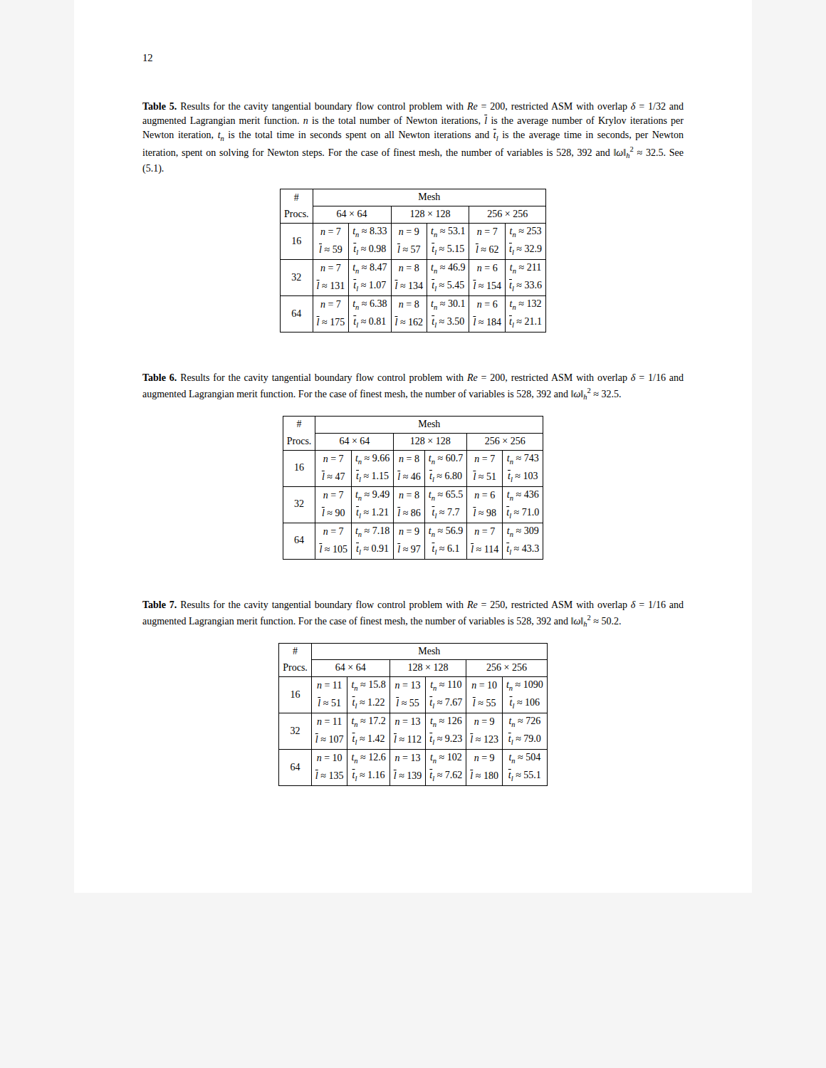12
Table 5. Results for the cavity tangential boundary flow control problem with Re = 200, restricted ASM with overlap δ = 1/32 and augmented Lagrangian merit function. n is the total number of Newton iterations, l is the average number of Krylov iterations per Newton iteration, tn is the total time in seconds spent on all Newton iterations and tl is the average time in seconds, per Newton iteration, spent on solving for Newton steps. For the case of finest mesh, the number of variables is 528, 392 and ‖ω‖h2 ≈ 32.5. See (5.1).
| # | Mesh |
| --- | --- |
| Procs. | 64 × 64 | 128 × 128 | 256 × 256 |
| 16 | n = 7 | t n ≈ 8.33 | n = 9 | t n ≈ 53.1 | n = 7 | t n ≈ 253 |
| l ≈ 59 | t l ≈ 0.98 | l ≈ 57 | t l ≈ 5.15 | l ≈ 62 | t l ≈ 32.9 |
| 32 | n = 7 | t n ≈ 8.47 | n = 8 | t n ≈ 46.9 | n = 6 | t n ≈ 211 |
| l ≈ 131 | t l ≈ 1.07 | l ≈ 134 | t l ≈ 5.45 | l ≈ 154 | t l ≈ 33.6 |
| 64 | n = 7 | t n ≈ 6.38 | n = 8 | t n ≈ 30.1 | n = 6 | t n ≈ 132 |
| l ≈ 175 | t l ≈ 0.81 | l ≈ 162 | t l ≈ 3.50 | l ≈ 184 | t l ≈ 21.1 |
Table 6. Results for the cavity tangential boundary flow control problem with Re = 200, restricted ASM with overlap δ = 1/16 and augmented Lagrangian merit function. For the case of finest mesh, the number of variables is 528, 392 and ‖ω‖h2 ≈ 32.5.
| # | Mesh |
| --- | --- |
| Procs. | 64 × 64 | 128 × 128 | 256 × 256 |
| 16 | n = 7 | t n ≈ 9.66 | n = 8 | t n ≈ 60.7 | n = 7 | t n ≈ 743 |
| l ≈ 47 | t l ≈ 1.15 | l ≈ 46 | t l ≈ 6.80 | l ≈ 51 | t l ≈ 103 |
| 32 | n = 7 | t n ≈ 9.49 | n = 8 | t n ≈ 65.5 | n = 6 | t n ≈ 436 |
| l ≈ 90 | t l ≈ 1.21 | l ≈ 86 | t l ≈ 7.7 | l ≈ 98 | t l ≈ 71.0 |
| 64 | n = 7 | t n ≈ 7.18 | n = 9 | t n ≈ 56.9 | n = 7 | t n ≈ 309 |
| l ≈ 105 | t l ≈ 0.91 | l ≈ 97 | t l ≈ 6.1 | l ≈ 114 | t l ≈ 43.3 |
Table 7. Results for the cavity tangential boundary flow control problem with Re = 250, restricted ASM with overlap δ = 1/16 and augmented Lagrangian merit function. For the case of finest mesh, the number of variables is 528, 392 and ‖ω‖h2 ≈ 50.2.
| # | Mesh |
| --- | --- |
| Procs. | 64 × 64 | 128 × 128 | 256 × 256 |
| 16 | n = 11 | t n ≈ 15.8 | n = 13 | t n ≈ 110 | n = 10 | t n ≈ 1090 |
| l ≈ 51 | t l ≈ 1.22 | l ≈ 55 | t l ≈ 7.67 | l ≈ 55 | t l ≈ 106 |
| 32 | n = 11 | t n ≈ 17.2 | n = 13 | t n ≈ 126 | n = 9 | t n ≈ 726 |
| l ≈ 107 | t l ≈ 1.42 | l ≈ 112 | t l ≈ 9.23 | l ≈ 123 | t l ≈ 79.0 |
| 64 | n = 10 | t n ≈ 12.6 | n = 13 | t n ≈ 102 | n = 9 | t n ≈ 504 |
| l ≈ 135 | t l ≈ 1.16 | l ≈ 139 | t l ≈ 7.62 | l ≈ 180 | t l ≈ 55.1 |